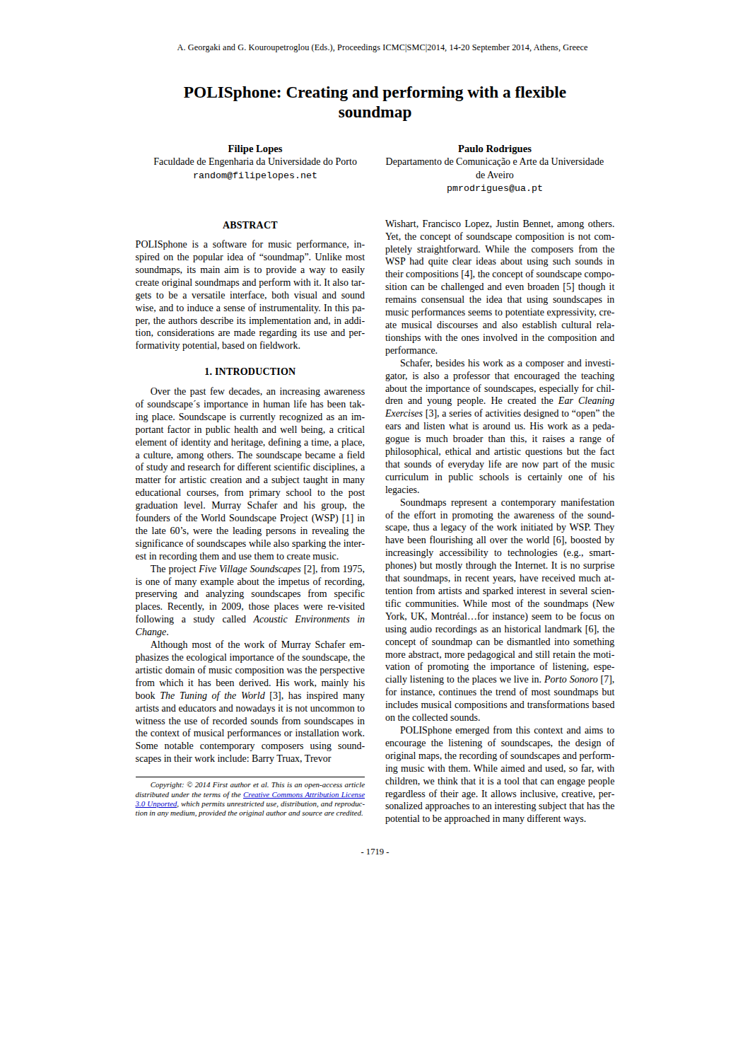A. Georgaki and G. Kouroupetroglou (Eds.), Proceedings ICMC|SMC|2014, 14-20 September 2014, Athens, Greece
POLISphone: Creating and performing with a flexible soundmap
| Filipe Lopes Faculdade de Engenharia da Universidade do Porto random@filipelopes.net | Paulo Rodrigues Departamento de Comunicação e Arte da Universidade de Aveiro pmrodrigues@ua.pt |
ABSTRACT
POLISphone is a software for music performance, inspired on the popular idea of “soundmap”. Unlike most soundmaps, its main aim is to provide a way to easily create original soundmaps and perform with it. It also targets to be a versatile interface, both visual and sound wise, and to induce a sense of instrumentality. In this paper, the authors describe its implementation and, in addition, considerations are made regarding its use and performativity potential, based on fieldwork.
1. INTRODUCTION
Over the past few decades, an increasing awareness of soundscape´s importance in human life has been taking place. Soundscape is currently recognized as an important factor in public health and well being, a critical element of identity and heritage, defining a time, a place, a culture, among others. The soundscape became a field of study and research for different scientific disciplines, a matter for artistic creation and a subject taught in many educational courses, from primary school to the post graduation level. Murray Schafer and his group, the founders of the World Soundscape Project (WSP) [1] in the late 60’s, were the leading persons in revealing the significance of soundscapes while also sparking the interest in recording them and use them to create music.
The project Five Village Soundscapes [2], from 1975, is one of many example about the impetus of recording, preserving and analyzing soundscapes from specific places. Recently, in 2009, those places were re-visited following a study called Acoustic Environments in Change.
Although most of the work of Murray Schafer emphasizes the ecological importance of the soundscape, the artistic domain of music composition was the perspective from which it has been derived. His work, mainly his book The Tuning of the World [3], has inspired many artists and educators and nowadays it is not uncommon to witness the use of recorded sounds from soundscapes in the context of musical performances or installation work. Some notable contemporary composers using soundscapes in their work include: Barry Truax, Trevor
Copyright: © 2014 First author et al. This is an open-access article distributed under the terms of the Creative Commons Attribution License 3.0 Unported, which permits unrestricted use, distribution, and reproduction in any medium, provided the original author and source are credited.
Wishart, Francisco Lopez, Justin Bennet, among others. Yet, the concept of soundscape composition is not completely straightforward. While the composers from the WSP had quite clear ideas about using such sounds in their compositions [4], the concept of soundscape composition can be challenged and even broaden [5] though it remains consensual the idea that using soundscapes in music performances seems to potentiate expressivity, create musical discourses and also establish cultural relationships with the ones involved in the composition and performance.
Schafer, besides his work as a composer and investigator, is also a professor that encouraged the teaching about the importance of soundscapes, especially for children and young people. He created the Ear Cleaning Exercises [3], a series of activities designed to “open” the ears and listen what is around us. His work as a pedagogue is much broader than this, it raises a range of philosophical, ethical and artistic questions but the fact that sounds of everyday life are now part of the music curriculum in public schools is certainly one of his legacies.
Soundmaps represent a contemporary manifestation of the effort in promoting the awareness of the soundscape, thus a legacy of the work initiated by WSP. They have been flourishing all over the world [6], boosted by increasingly accessibility to technologies (e.g., smartphones) but mostly through the Internet. It is no surprise that soundmaps, in recent years, have received much attention from artists and sparked interest in several scientific communities. While most of the soundmaps (New York, UK, Montréal…for instance) seem to be focus on using audio recordings as an historical landmark [6], the concept of soundmap can be dismantled into something more abstract, more pedagogical and still retain the motivation of promoting the importance of listening, especially listening to the places we live in. Porto Sonoro [7], for instance, continues the trend of most soundmaps but includes musical compositions and transformations based on the collected sounds.
POLISphone emerged from this context and aims to encourage the listening of soundscapes, the design of original maps, the recording of soundscapes and performing music with them. While aimed and used, so far, with children, we think that it is a tool that can engage people regardless of their age. It allows inclusive, creative, personalized approaches to an interesting subject that has the potential to be approached in many different ways.
- 1719 -